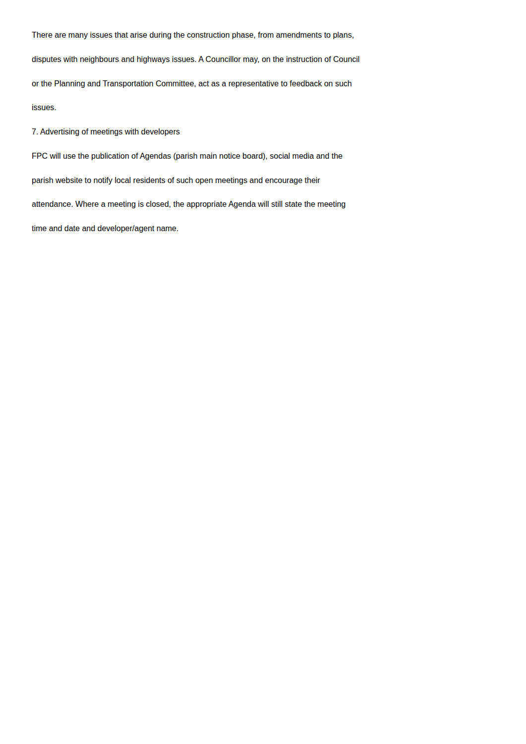There are many issues that arise during the construction phase, from amendments to plans,
disputes with neighbours and highways issues. A Councillor may, on the instruction of Council
or the Planning and Transportation Committee, act as a representative to feedback on such
issues.
7. Advertising of meetings with developers
FPC will use the publication of Agendas (parish main notice board), social media and the
parish website to notify local residents of such open meetings and encourage their
attendance. Where a meeting is closed, the appropriate Agenda will still state the meeting
time and date and developer/agent name.